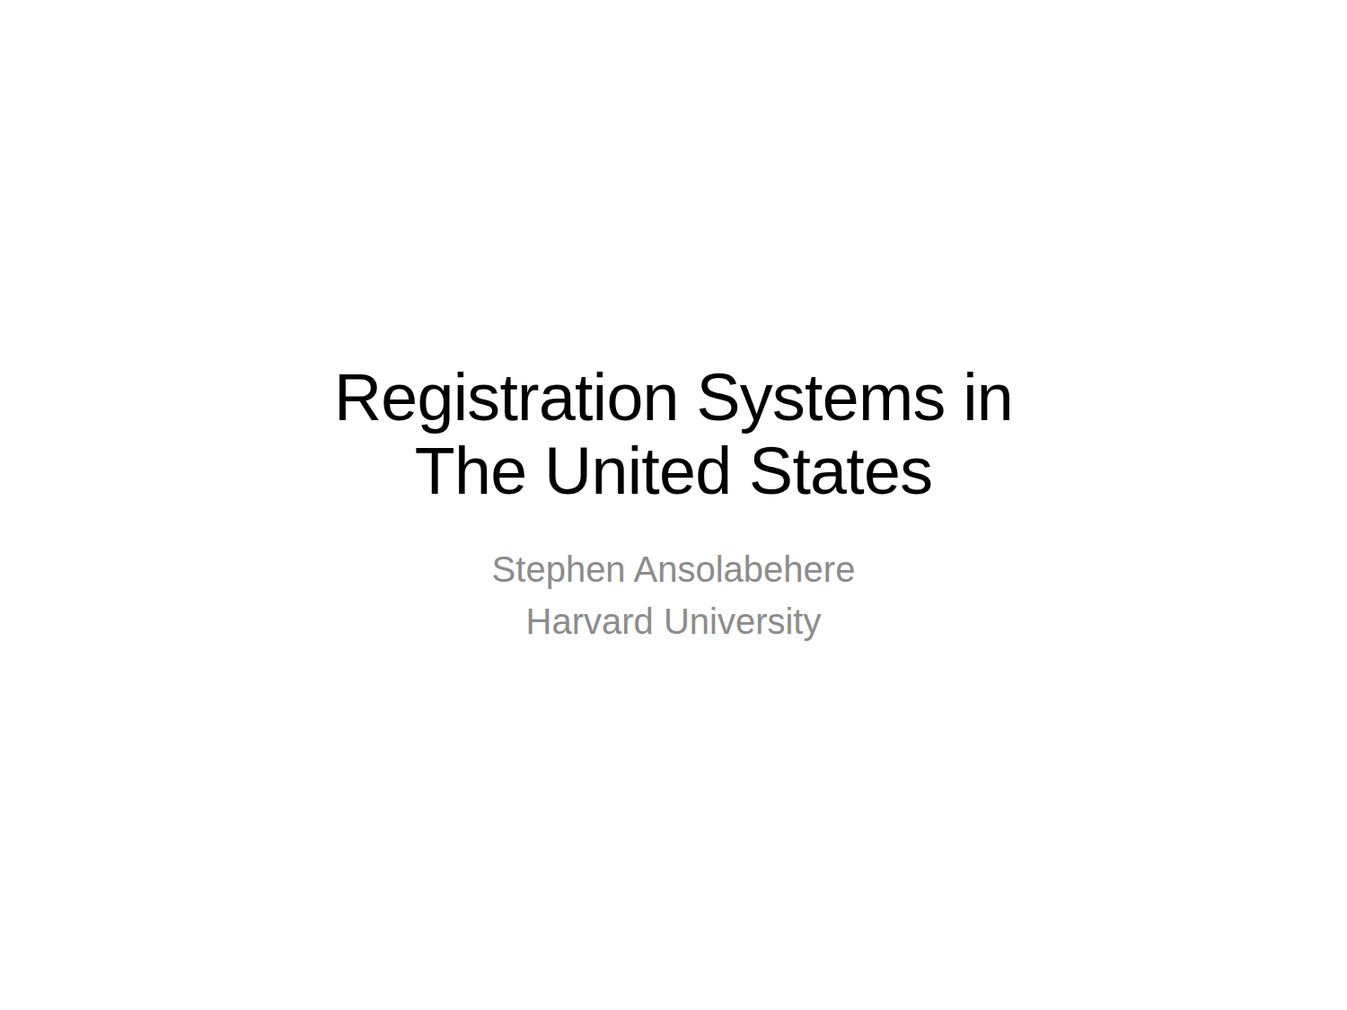Registration Systems in The United States
Stephen Ansolabehere
Harvard University